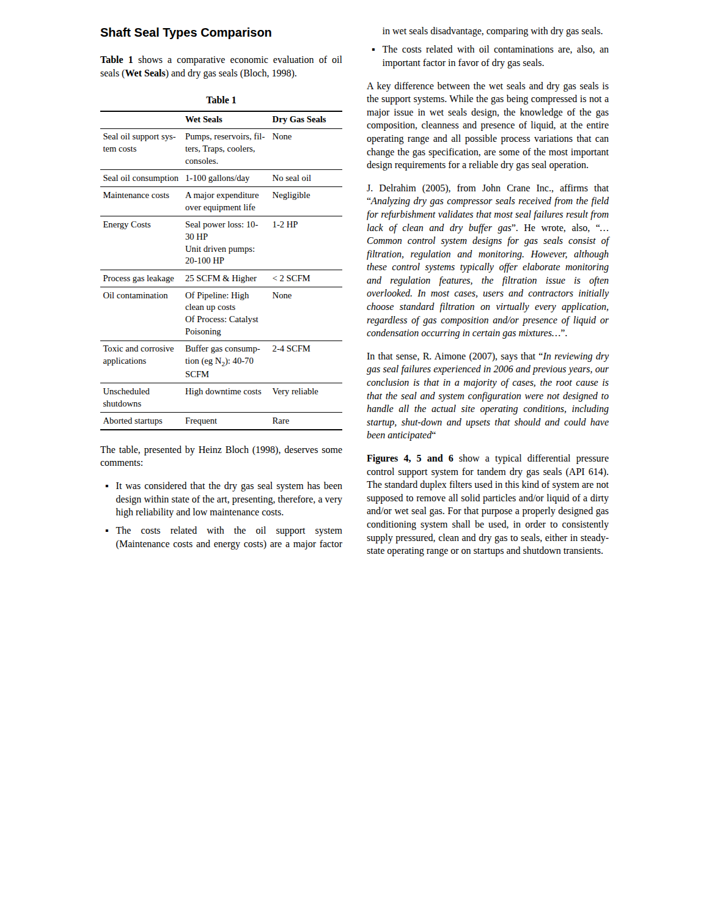Shaft Seal Types Comparison
Table 1 shows a comparative economic evaluation of oil seals (Wet Seals) and dry gas seals (Bloch, 1998).
Table 1
| | Wet Seals | Dry Gas Seals |
| --- | --- | --- |
| Seal oil support system costs | Pumps, reservoirs, filters, Traps, coolers, consoles. | None |
| Seal oil consumption | 1-100 gallons/day | No seal oil |
| Maintenance costs | A major expenditure over equipment life | Negligible |
| Energy Costs | Seal power loss: 10-30 HP Unit driven pumps: 20-100 HP | 1-2 HP |
| Process gas leakage | 25 SCFM & Higher | < 2 SCFM |
| Oil contamination | Of Pipeline: High clean up costs Of Process: Catalyst Poisoning | None |
| Toxic and corrosive applications | Buffer gas consumption (eg N 2 ): 40-70 SCFM | 2-4 SCFM |
| Unscheduled shutdowns | High downtime costs | Very reliable |
| Aborted startups | Frequent | Rare |
The table, presented by Heinz Bloch (1998), deserves some comments:
It was considered that the dry gas seal system has been design within state of the art, presenting, therefore, a very high reliability and low maintenance costs.
The costs related with the oil support system (Maintenance costs and energy costs) are a major factor in wet seals disadvantage, comparing with dry gas seals.
The costs related with oil contaminations are, also, an important factor in favor of dry gas seals.
A key difference between the wet seals and dry gas seals is the support systems. While the gas being compressed is not a major issue in wet seals design, the knowledge of the gas composition, cleanness and presence of liquid, at the entire operating range and all possible process variations that can change the gas specification, are some of the most important design requirements for a reliable dry gas seal operation.
J. Delrahim (2005), from John Crane Inc., affirms that “Analyzing dry gas compressor seals received from the field for refurbishment validates that most seal failures result from lack of clean and dry buffer gas”. He wrote, also, “…Common control system designs for gas seals consist of filtration, regulation and monitoring. However, although these control systems typically offer elaborate monitoring and regulation features, the filtration issue is often overlooked. In most cases, users and contractors initially choose standard filtration on virtually every application, regardless of gas composition and/or presence of liquid or condensation occurring in certain gas mixtures…”.
In that sense, R. Aimone (2007), says that “In reviewing dry gas seal failures experienced in 2006 and previous years, our conclusion is that in a majority of cases, the root cause is that the seal and system configuration were not designed to handle all the actual site operating conditions, including startup, shut-down and upsets that should and could have been anticipated“
Figures 4, 5 and 6 show a typical differential pressure control support system for tandem dry gas seals (API 614). The standard duplex filters used in this kind of system are not supposed to remove all solid particles and/or liquid of a dirty and/or wet seal gas. For that purpose a properly designed gas conditioning system shall be used, in order to consistently supply pressured, clean and dry gas to seals, either in steady-state operating range or on startups and shutdown transients.